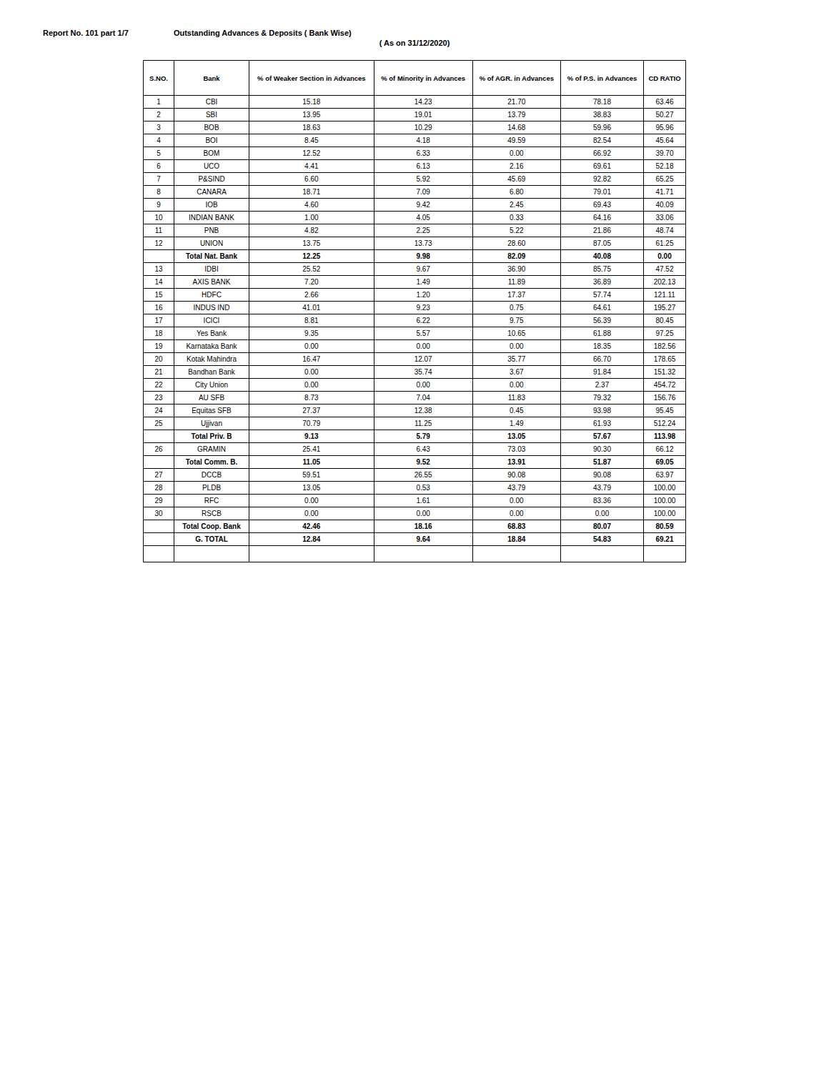Report No. 101 part 1/7 Outstanding Advances & Deposits ( Bank Wise)
( As on 31/12/2020)
| S.NO. | Bank | % of Weaker Section in Advances | % of Minority in Advances | % of AGR. in Advances | % of P.S. in Advances | CD RATIO |
| --- | --- | --- | --- | --- | --- | --- |
| 1 | CBI | 15.18 | 14.23 | 21.70 | 78.18 | 63.46 |
| 2 | SBI | 13.95 | 19.01 | 13.79 | 38.83 | 50.27 |
| 3 | BOB | 18.63 | 10.29 | 14.68 | 59.96 | 95.96 |
| 4 | BOI | 8.45 | 4.18 | 49.59 | 82.54 | 45.64 |
| 5 | BOM | 12.52 | 6.33 | 0.00 | 66.92 | 39.70 |
| 6 | UCO | 4.41 | 6.13 | 2.16 | 69.61 | 52.18 |
| 7 | P&SIND | 6.60 | 5.92 | 45.69 | 92.82 | 65.25 |
| 8 | CANARA | 18.71 | 7.09 | 6.80 | 79.01 | 41.71 |
| 9 | IOB | 4.60 | 9.42 | 2.45 | 69.43 | 40.09 |
| 10 | INDIAN BANK | 1.00 | 4.05 | 0.33 | 64.16 | 33.06 |
| 11 | PNB | 4.82 | 2.25 | 5.22 | 21.86 | 48.74 |
| 12 | UNION | 13.75 | 13.73 | 28.60 | 87.05 | 61.25 |
| | Total Nat. Bank | 12.25 | 9.98 | 82.09 | 40.08 | 0.00 |
| 13 | IDBI | 25.52 | 9.67 | 36.90 | 85.75 | 47.52 |
| 14 | AXIS BANK | 7.20 | 1.49 | 11.89 | 36.89 | 202.13 |
| 15 | HDFC | 2.66 | 1.20 | 17.37 | 57.74 | 121.11 |
| 16 | INDUS IND | 41.01 | 9.23 | 0.75 | 64.61 | 195.27 |
| 17 | ICICI | 8.81 | 6.22 | 9.75 | 56.39 | 80.45 |
| 18 | Yes Bank | 9.35 | 5.57 | 10.65 | 61.88 | 97.25 |
| 19 | Karnataka Bank | 0.00 | 0.00 | 0.00 | 18.35 | 182.56 |
| 20 | Kotak Mahindra | 16.47 | 12.07 | 35.77 | 66.70 | 178.65 |
| 21 | Bandhan Bank | 0.00 | 35.74 | 3.67 | 91.84 | 151.32 |
| 22 | City Union | 0.00 | 0.00 | 0.00 | 2.37 | 454.72 |
| 23 | AU SFB | 8.73 | 7.04 | 11.83 | 79.32 | 156.76 |
| 24 | Equitas SFB | 27.37 | 12.38 | 0.45 | 93.98 | 95.45 |
| 25 | Ujjivan | 70.79 | 11.25 | 1.49 | 61.93 | 512.24 |
| | Total Priv. B | 9.13 | 5.79 | 13.05 | 57.67 | 113.98 |
| 26 | GRAMIN | 25.41 | 6.43 | 73.03 | 90.30 | 66.12 |
| | Total Comm. B. | 11.05 | 9.52 | 13.91 | 51.87 | 69.05 |
| 27 | DCCB | 59.51 | 26.55 | 90.08 | 90.08 | 63.97 |
| 28 | PLDB | 13.05 | 0.53 | 43.79 | 43.79 | 100.00 |
| 29 | RFC | 0.00 | 1.61 | 0.00 | 83.36 | 100.00 |
| 30 | RSCB | 0.00 | 0.00 | 0.00 | 0.00 | 100.00 |
| | Total Coop. Bank | 42.46 | 18.16 | 68.83 | 80.07 | 80.59 |
| | G. TOTAL | 12.84 | 9.64 | 18.84 | 54.83 | 69.21 |